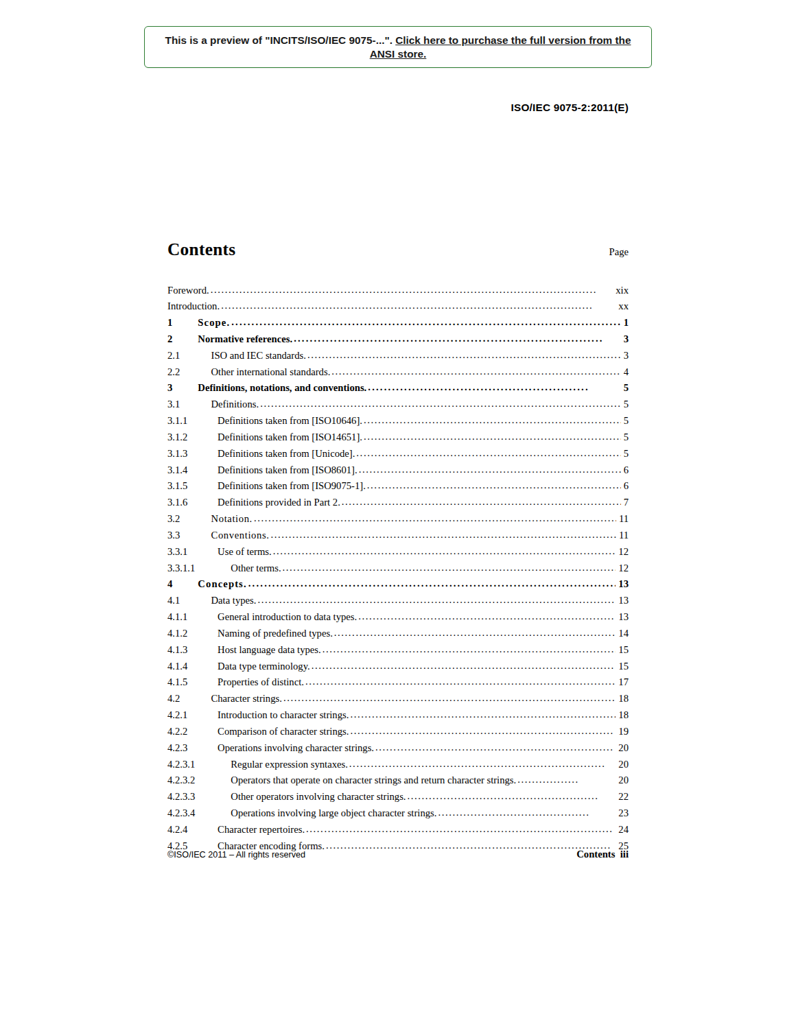This is a preview of "INCITS/ISO/IEC 9075-...". Click here to purchase the full version from the ANSI store.
ISO/IEC 9075-2:2011(E)
Contents
Page
Foreword. ........................................................................................................... xix
Introduction. ....................................................................................................... xx
1 Scope. ..................................................................................................... 1
2 Normative references. ............................................................................. 3
2.1 ISO and IEC standards. ......................................................................................... 3
2.2 Other international standards. .................................................................................. 4
3 Definitions, notations, and conventions. ....................................................... 5
3.1 Definitions. ..................................................................................................... 5
3.1.1 Definitions taken from [ISO10646]. ......................................................................... 5
3.1.2 Definitions taken from [ISO14651]. ......................................................................... 5
3.1.3 Definitions taken from [Unicode]. ........................................................................... 5
3.1.4 Definitions taken from [ISO8601]. .......................................................................... 6
3.1.5 Definitions taken from [ISO9075-1]. ....................................................................... 6
3.1.6 Definitions provided in Part 2. .............................................................................. 7
3.2 Notation. ....................................................................................................... 11
3.3 Conventions. .................................................................................................. 11
3.3.1 Use of terms. ................................................................................................. 12
3.3.1.1 Other terms. .............................................................................................. 12
4 Concepts. .............................................................................................. 13
4.1 Data types. ..................................................................................................... 13
4.1.1 General introduction to data types. ....................................................................... 13
4.1.2 Naming of predefined types. .............................................................................. 14
4.1.3 Host language data types. .................................................................................. 15
4.1.4 Data type terminology. .................................................................................... 15
4.1.5 Properties of distinct. ....................................................................................... 17
4.2 Character strings. ............................................................................................ 18
4.2.1 Introduction to character strings. .......................................................................... 18
4.2.2 Comparison of character strings. ......................................................................... 19
4.2.3 Operations involving character strings. .................................................................. 20
4.2.3.1 Regular expression syntaxes. ....................................................................... 20
4.2.3.2 Operators that operate on character strings and return character strings. ................. 20
4.2.3.3 Other operators involving character strings. ..................................................... 22
4.2.3.4 Operations involving large object character strings. .......................................... 23
4.2.4 Character repertoires. ..................................................................................... 24
4.2.5 Character encoding forms. ............................................................................... 25
©ISO/IEC 2011 – All rights reserved
Contents iii